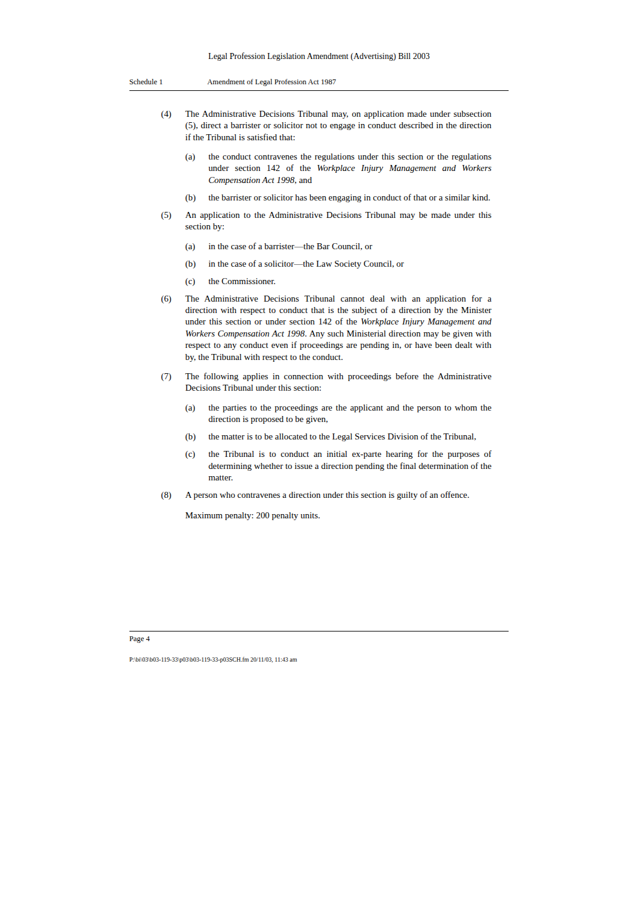Legal Profession Legislation Amendment (Advertising) Bill 2003
Schedule 1
Amendment of Legal Profession Act 1987
(4)
The Administrative Decisions Tribunal may, on application made under subsection (5), direct a barrister or solicitor not to engage in conduct described in the direction if the Tribunal is satisfied that:
(a)
the conduct contravenes the regulations under this section or the regulations under section 142 of the Workplace Injury Management and Workers Compensation Act 1998, and
(b)
the barrister or solicitor has been engaging in conduct of that or a similar kind.
(5)
An application to the Administrative Decisions Tribunal may be made under this section by:
(a)
in the case of a barrister—the Bar Council, or
(b)
in the case of a solicitor—the Law Society Council, or
(c)
the Commissioner.
(6)
The Administrative Decisions Tribunal cannot deal with an application for a direction with respect to conduct that is the subject of a direction by the Minister under this section or under section 142 of the Workplace Injury Management and Workers Compensation Act 1998. Any such Ministerial direction may be given with respect to any conduct even if proceedings are pending in, or have been dealt with by, the Tribunal with respect to the conduct.
(7)
The following applies in connection with proceedings before the Administrative Decisions Tribunal under this section:
(a)
the parties to the proceedings are the applicant and the person to whom the direction is proposed to be given,
(b)
the matter is to be allocated to the Legal Services Division of the Tribunal,
(c)
the Tribunal is to conduct an initial ex-parte hearing for the purposes of determining whether to issue a direction pending the final determination of the matter.
(8)
A person who contravenes a direction under this section is guilty of an offence.
Maximum penalty: 200 penalty units.
Page 4
P:\bi\03\b03-119-33\p03\b03-119-33-p03SCH.fm 20/11/03, 11:43 am